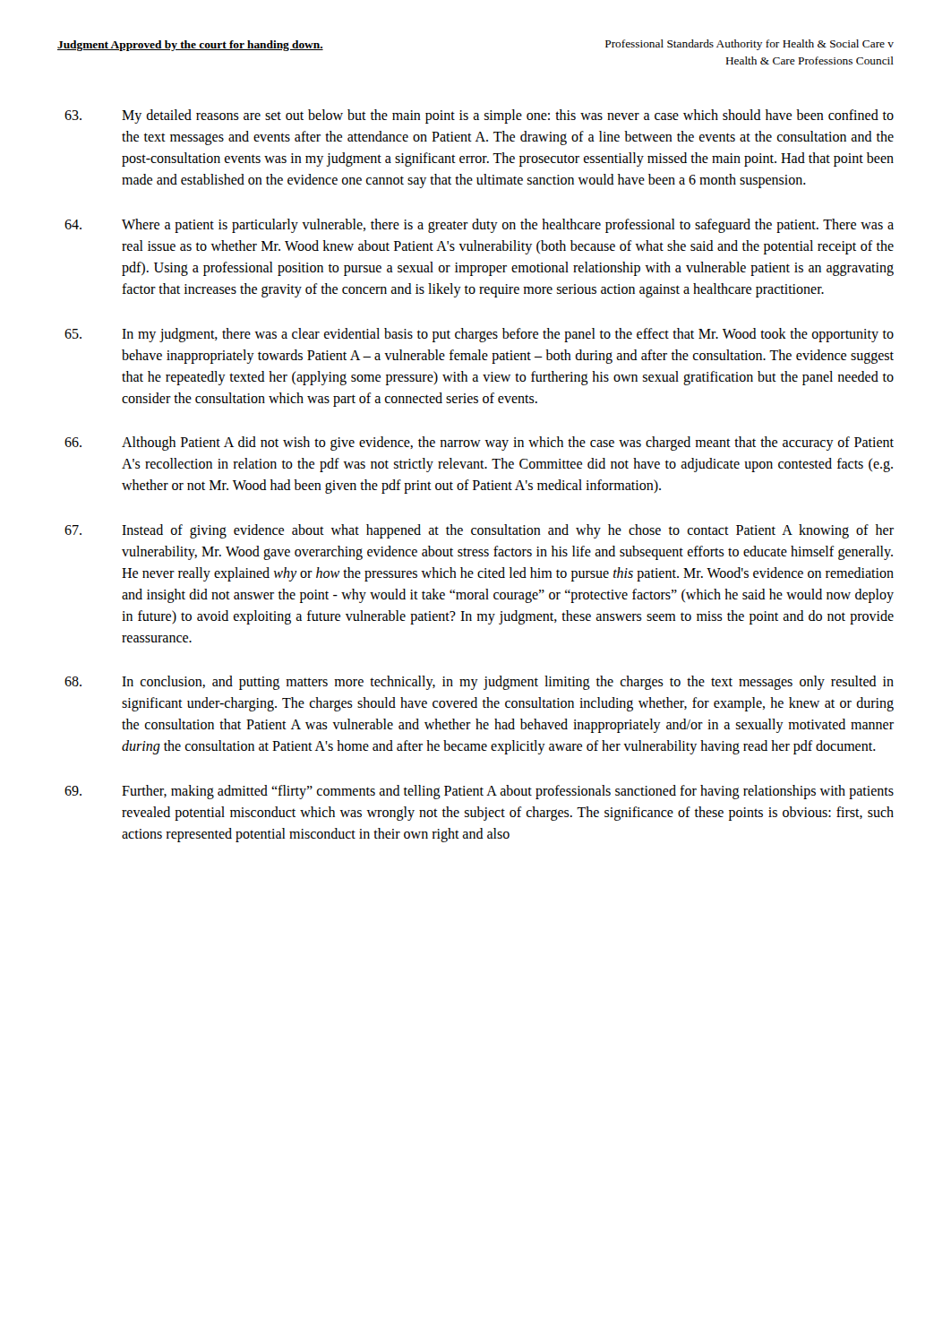Judgment Approved by the court for handing down.
Professional Standards Authority for Health & Social Care v
Health & Care Professions Council
My detailed reasons are set out below but the main point is a simple one: this was never a case which should have been confined to the text messages and events after the attendance on Patient A. The drawing of a line between the events at the consultation and the post-consultation events was in my judgment a significant error. The prosecutor essentially missed the main point. Had that point been made and established on the evidence one cannot say that the ultimate sanction would have been a 6 month suspension.
Where a patient is particularly vulnerable, there is a greater duty on the healthcare professional to safeguard the patient. There was a real issue as to whether Mr. Wood knew about Patient A's vulnerability (both because of what she said and the potential receipt of the pdf). Using a professional position to pursue a sexual or improper emotional relationship with a vulnerable patient is an aggravating factor that increases the gravity of the concern and is likely to require more serious action against a healthcare practitioner.
In my judgment, there was a clear evidential basis to put charges before the panel to the effect that Mr. Wood took the opportunity to behave inappropriately towards Patient A – a vulnerable female patient – both during and after the consultation. The evidence suggest that he repeatedly texted her (applying some pressure) with a view to furthering his own sexual gratification but the panel needed to consider the consultation which was part of a connected series of events.
Although Patient A did not wish to give evidence, the narrow way in which the case was charged meant that the accuracy of Patient A's recollection in relation to the pdf was not strictly relevant. The Committee did not have to adjudicate upon contested facts (e.g. whether or not Mr. Wood had been given the pdf print out of Patient A's medical information).
Instead of giving evidence about what happened at the consultation and why he chose to contact Patient A knowing of her vulnerability, Mr. Wood gave overarching evidence about stress factors in his life and subsequent efforts to educate himself generally. He never really explained why or how the pressures which he cited led him to pursue this patient. Mr. Wood's evidence on remediation and insight did not answer the point - why would it take “moral courage” or “protective factors” (which he said he would now deploy in future) to avoid exploiting a future vulnerable patient? In my judgment, these answers seem to miss the point and do not provide reassurance.
In conclusion, and putting matters more technically, in my judgment limiting the charges to the text messages only resulted in significant under-charging. The charges should have covered the consultation including whether, for example, he knew at or during the consultation that Patient A was vulnerable and whether he had behaved inappropriately and/or in a sexually motivated manner during the consultation at Patient A's home and after he became explicitly aware of her vulnerability having read her pdf document.
Further, making admitted “flirty” comments and telling Patient A about professionals sanctioned for having relationships with patients revealed potential misconduct which was wrongly not the subject of charges. The significance of these points is obvious: first, such actions represented potential misconduct in their own right and also